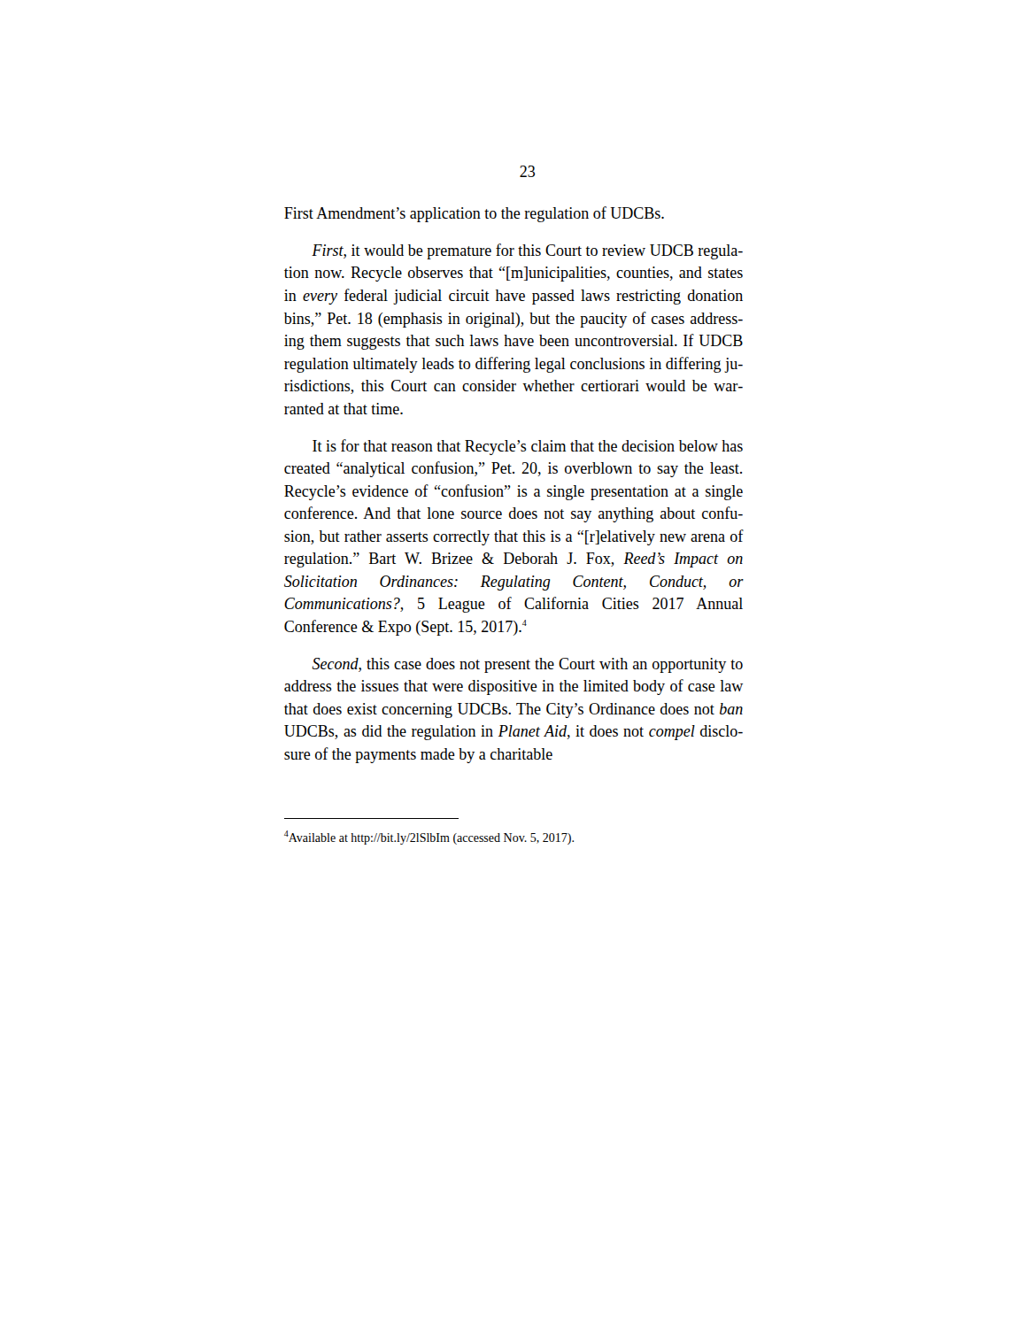23
First Amendment’s application to the regulation of UDCBs.
First, it would be premature for this Court to review UDCB regulation now. Recycle observes that “[m]unicipalities, counties, and states in every federal judicial circuit have passed laws restricting donation bins,” Pet. 18 (emphasis in original), but the paucity of cases addressing them suggests that such laws have been uncontroversial. If UDCB regulation ultimately leads to differing legal conclusions in differing jurisdictions, this Court can consider whether certiorari would be warranted at that time.
It is for that reason that Recycle’s claim that the decision below has created “analytical confusion,” Pet. 20, is overblown to say the least. Recycle’s evidence of “confusion” is a single presentation at a single conference. And that lone source does not say anything about confusion, but rather asserts correctly that this is a “[r]elatively new arena of regulation.” Bart W. Brizee & Deborah J. Fox, Reed’s Impact on Solicitation Ordinances: Regulating Content, Conduct, or Communications?, 5 League of California Cities 2017 Annual Conference & Expo (Sept. 15, 2017).4
Second, this case does not present the Court with an opportunity to address the issues that were dispositive in the limited body of case law that does exist concerning UDCBs. The City’s Ordinance does not ban UDCBs, as did the regulation in Planet Aid, it does not compel disclosure of the payments made by a charitable
4 Available at http://bit.ly/2lSlbIm (accessed Nov. 5, 2017).